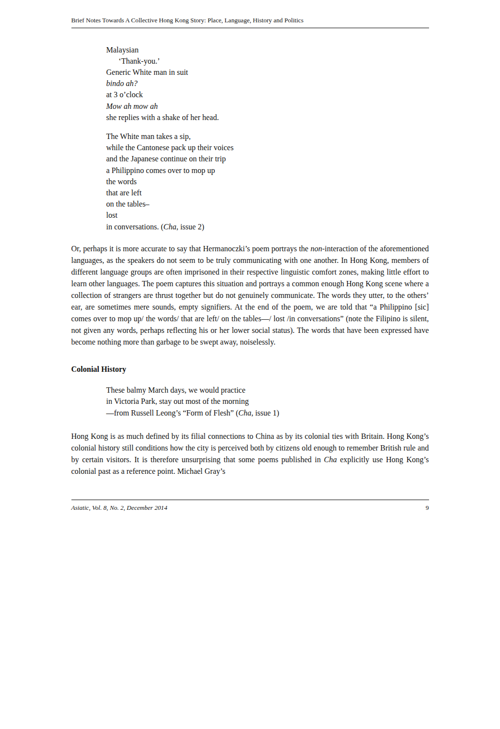Brief Notes Towards A Collective Hong Kong Story: Place, Language, History and Politics
Malaysian
‘Thank-you.’
Generic White man in suit
bindo ah?
at 3 o’clock
Mow ah mow ah
she replies with a shake of her head.
The White man takes a sip,
while the Cantonese pack up their voices
and the Japanese continue on their trip
a Philippino comes over to mop up
the words
that are left
on the tables–
lost
in conversations. (Cha, issue 2)
Or, perhaps it is more accurate to say that Hermanoczki’s poem portrays the non-interaction of the aforementioned languages, as the speakers do not seem to be truly communicating with one another. In Hong Kong, members of different language groups are often imprisoned in their respective linguistic comfort zones, making little effort to learn other languages. The poem captures this situation and portrays a common enough Hong Kong scene where a collection of strangers are thrust together but do not genuinely communicate. The words they utter, to the others’ ear, are sometimes mere sounds, empty signifiers. At the end of the poem, we are told that “a Philippino [sic] comes over to mop up/ the words/ that are left/ on the tables—/ lost /in conversations” (note the Filipino is silent, not given any words, perhaps reflecting his or her lower social status). The words that have been expressed have become nothing more than garbage to be swept away, noiselessly.
Colonial History
These balmy March days, we would practice
in Victoria Park, stay out most of the morning
—from Russell Leong’s “Form of Flesh” (Cha, issue 1)
Hong Kong is as much defined by its filial connections to China as by its colonial ties with Britain. Hong Kong’s colonial history still conditions how the city is perceived both by citizens old enough to remember British rule and by certain visitors. It is therefore unsurprising that some poems published in Cha explicitly use Hong Kong’s colonial past as a reference point. Michael Gray’s
Asiatic, Vol. 8, No. 2, December 2014 9